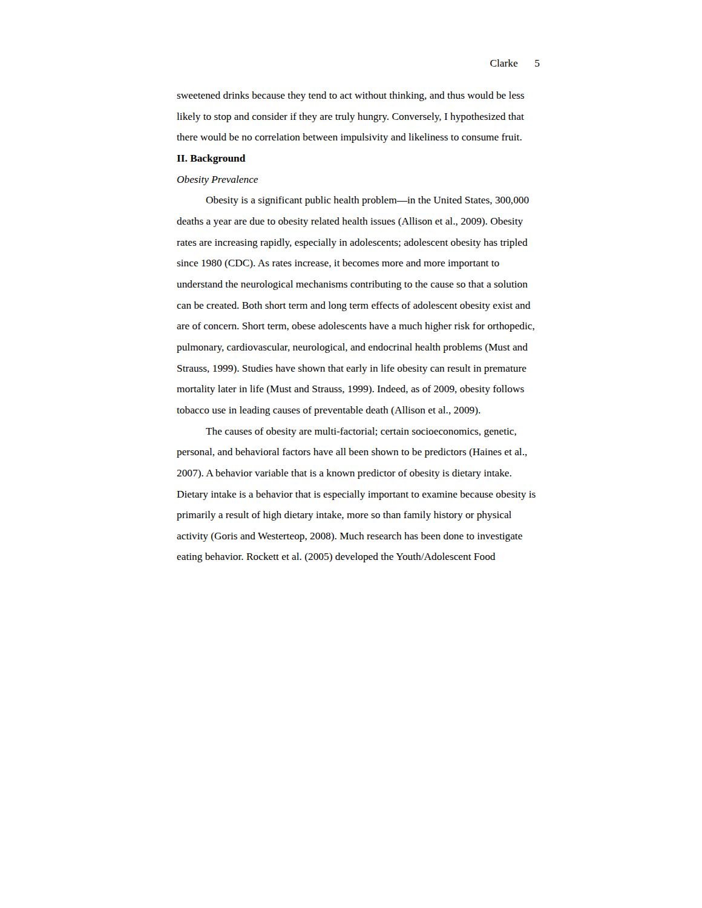Clarke5
sweetened drinks because they tend to act without thinking, and thus would be less likely to stop and consider if they are truly hungry. Conversely, I hypothesized that there would be no correlation between impulsivity and likeliness to consume fruit.
II. Background
Obesity Prevalence
Obesity is a significant public health problem—in the United States, 300,000 deaths a year are due to obesity related health issues (Allison et al., 2009). Obesity rates are increasing rapidly, especially in adolescents; adolescent obesity has tripled since 1980 (CDC). As rates increase, it becomes more and more important to understand the neurological mechanisms contributing to the cause so that a solution can be created. Both short term and long term effects of adolescent obesity exist and are of concern. Short term, obese adolescents have a much higher risk for orthopedic, pulmonary, cardiovascular, neurological, and endocrinal health problems (Must and Strauss, 1999). Studies have shown that early in life obesity can result in premature mortality later in life (Must and Strauss, 1999). Indeed, as of 2009, obesity follows tobacco use in leading causes of preventable death (Allison et al., 2009).
The causes of obesity are multi-factorial; certain socioeconomics, genetic, personal, and behavioral factors have all been shown to be predictors (Haines et al., 2007). A behavior variable that is a known predictor of obesity is dietary intake. Dietary intake is a behavior that is especially important to examine because obesity is primarily a result of high dietary intake, more so than family history or physical activity (Goris and Westerteop, 2008). Much research has been done to investigate eating behavior. Rockett et al. (2005) developed the Youth/Adolescent Food